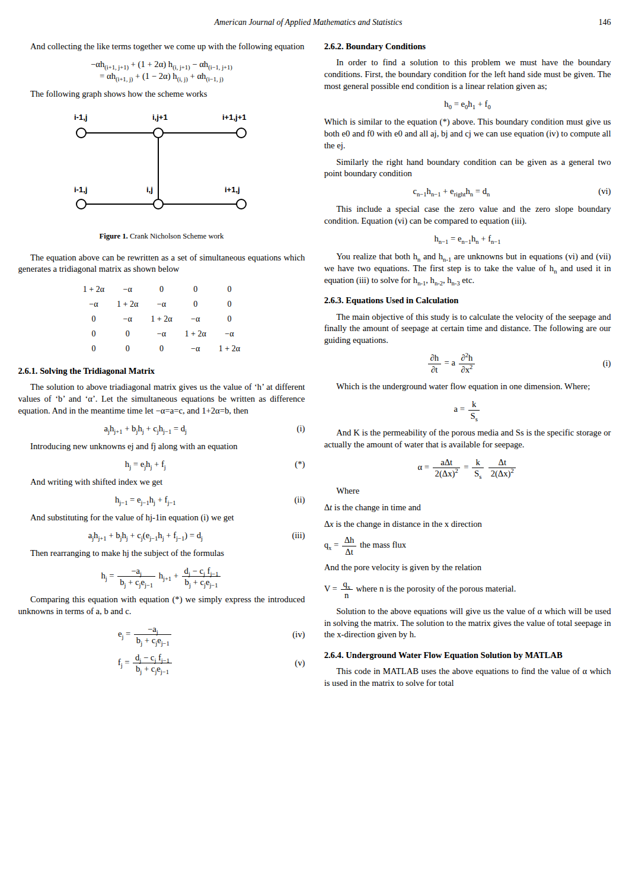American Journal of Applied Mathematics and Statistics 146
And collecting the like terms together we come up with the following equation
−αh(i+1, j+1) + (1 + 2α) h(i, j+1) − αh(i−1, j+1)
= αh(i+1, j) + (1 − 2α) h(i, j) + αh(i−1, j)
The following graph shows how the scheme works
i-1,j i,j+1 i+1,j+1 i-1,j i,j i+1,j
Figure 1. Crank Nicholson Scheme work
The equation above can be rewritten as a set of simultaneous equations which generates a tridiagonal matrix as shown below
| 1 + 2α | −α | 0 | 0 | 0 |
| −α | 1 + 2α | −α | 0 | 0 |
| 0 | −α | 1 + 2α | −α | 0 |
| 0 | 0 | −α | 1 + 2α | −α |
| 0 | 0 | 0 | −α | 1 + 2α |
2.6.1. Solving the Tridiagonal Matrix
The solution to above triadiagonal matrix gives us the value of ‘h’ at different values of ‘b’ and ‘α’. Let the simultaneous equations be written as difference equation. And in the meantime time let −α=a=c, and 1+2α=b, then
ajhj+1 + bjhj + cjhj−1 = dj (i)
Introducing new unknowns ej and fj along with an equation
hj = ejhj + fj (*)
And writing with shifted index we get
hj−1 = ej−1hj + fj−1 (ii)
And substituting for the value of hj-1in equation (i) we get
ajhj+1 + bjhj + cj(ej−1hj + fj−1) = dj (iii)
Then rearranging to make hj the subject of the formulas
hj = −aj bj + cjej−1 hj+1 + dj − cj fj−1 bj + cjej−1
Comparing this equation with equation (*) we simply express the introduced unknowns in terms of a, b and c.
ej = −aj bj + cjej−1 (iv)
fj = dj − cj fj−1 bj + cjej−1 (v)
2.6.2. Boundary Conditions
In order to find a solution to this problem we must have the boundary conditions. First, the boundary condition for the left hand side must be given. The most general possible end condition is a linear relation given as;
h0 = e0h1 + f0
Which is similar to the equation (*) above. This boundary condition must give us both e0 and f0 with e0 and all aj, bj and cj we can use equation (iv) to compute all the ej.
Similarly the right hand boundary condition can be given as a general two point boundary condition
cn−1hn−1 + erighthn = dn (vi)
This include a special case the zero value and the zero slope boundary condition. Equation (vi) can be compared to equation (iii).
hn−1 = en−1hn + fn−1
You realize that both hn and hn-1 are unknowns but in equations (vi) and (vii) we have two equations. The first step is to take the value of hn and used it in equation (iii) to solve for hn-1, hn-2, hn-3 etc.
2.6.3. Equations Used in Calculation
The main objective of this study is to calculate the velocity of the seepage and finally the amount of seepage at certain time and distance. The following are our guiding equations.
∂h ∂t = a ∂2h ∂x2 (i)
Which is the underground water flow equation in one dimension. Where;
a = k Ss
And K is the permeability of the porous media and Ss is the specific storage or actually the amount of water that is available for seepage.
α = aΔt 2(Δx)2 = k Ss Δt 2(Δx)2
Where
Δt is the change in time and
Δx is the change in distance in the x direction
qx = Δh Δt the mass flux
And the pore velocity is given by the relation
V = qx n where n is the porosity of the porous material.
Solution to the above equations will give us the value of α which will be used in solving the matrix. The solution to the matrix gives the value of total seepage in the x-direction given by h.
2.6.4. Underground Water Flow Equation Solution by MATLAB
This code in MATLAB uses the above equations to find the value of α which is used in the matrix to solve for total